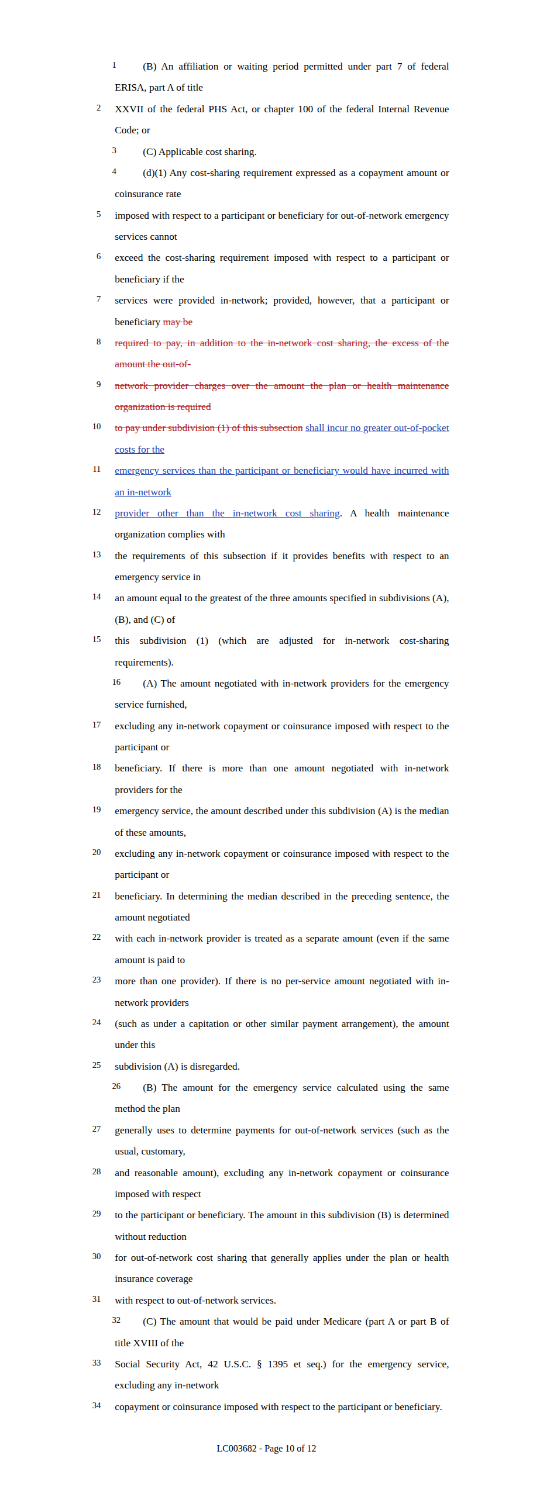(B) An affiliation or waiting period permitted under part 7 of federal ERISA, part A of title
XXVII of the federal PHS Act, or chapter 100 of the federal Internal Revenue Code; or
(C) Applicable cost sharing.
(d)(1) Any cost-sharing requirement expressed as a copayment amount or coinsurance rate
imposed with respect to a participant or beneficiary for out-of-network emergency services cannot
exceed the cost-sharing requirement imposed with respect to a participant or beneficiary if the
services were provided in-network; provided, however, that a participant or beneficiary may be
required to pay, in addition to the in-network cost sharing, the excess of the amount the out-of-
network provider charges over the amount the plan or health maintenance organization is required
to pay under subdivision (1) of this subsection shall incur no greater out-of-pocket costs for the
emergency services than the participant or beneficiary would have incurred with an in-network
provider other than the in-network cost sharing. A health maintenance organization complies with
the requirements of this subsection if it provides benefits with respect to an emergency service in
an amount equal to the greatest of the three amounts specified in subdivisions (A), (B), and (C) of
this subdivision (1) (which are adjusted for in-network cost-sharing requirements).
(A) The amount negotiated with in-network providers for the emergency service furnished,
excluding any in-network copayment or coinsurance imposed with respect to the participant or
beneficiary. If there is more than one amount negotiated with in-network providers for the
emergency service, the amount described under this subdivision (A) is the median of these amounts,
excluding any in-network copayment or coinsurance imposed with respect to the participant or
beneficiary. In determining the median described in the preceding sentence, the amount negotiated
with each in-network provider is treated as a separate amount (even if the same amount is paid to
more than one provider). If there is no per-service amount negotiated with in-network providers
(such as under a capitation or other similar payment arrangement), the amount under this
subdivision (A) is disregarded.
(B) The amount for the emergency service calculated using the same method the plan
generally uses to determine payments for out-of-network services (such as the usual, customary,
and reasonable amount), excluding any in-network copayment or coinsurance imposed with respect
to the participant or beneficiary. The amount in this subdivision (B) is determined without reduction
for out-of-network cost sharing that generally applies under the plan or health insurance coverage
with respect to out-of-network services.
(C) The amount that would be paid under Medicare (part A or part B of title XVIII of the
Social Security Act, 42 U.S.C. § 1395 et seq.) for the emergency service, excluding any in-network
copayment or coinsurance imposed with respect to the participant or beneficiary.
LC003682 - Page 10 of 12